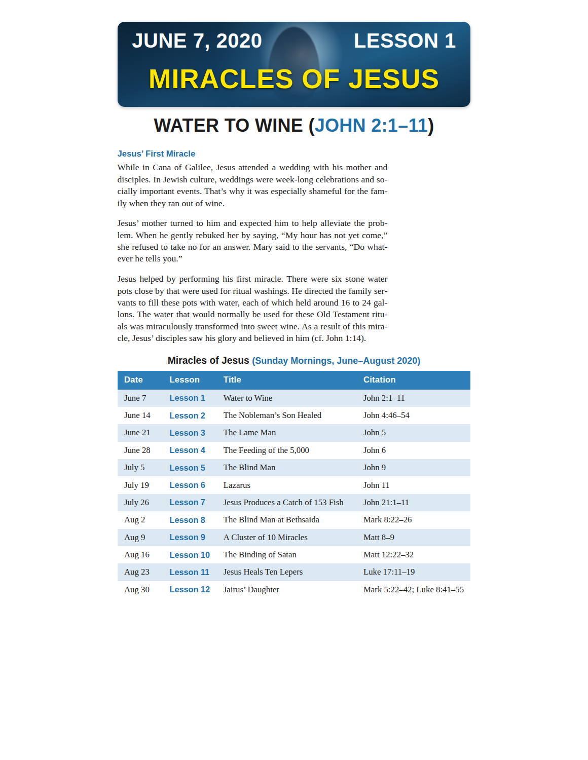JUNE 7, 2020
LESSON 1
MIRACLES OF JESUS
WATER TO WINE (JOHN 2:1–11)
Jesus’ First Miracle
While in Cana of Galilee, Jesus attended a wedding with his mother and disciples. In Jewish culture, weddings were week-long celebrations and socially important events. That’s why it was especially shameful for the family when they ran out of wine.
Jesus’ mother turned to him and expected him to help alleviate the problem. When he gently rebuked her by saying, “My hour has not yet come,” she refused to take no for an answer. Mary said to the servants, “Do whatever he tells you.”
Jesus helped by performing his first miracle. There were six stone water pots close by that were used for ritual washings. He directed the family servants to fill these pots with water, each of which held around 16 to 24 gallons. The water that would normally be used for these Old Testament rituals was miraculously transformed into sweet wine. As a result of this miracle, Jesus’ disciples saw his glory and believed in him (cf. John 1:14).
Miracles of Jesus (Sunday Mornings, June–August 2020)
| Date | Lesson | Title | Citation |
| --- | --- | --- | --- |
| June 7 | Lesson 1 | Water to Wine | John 2:1–11 |
| June 14 | Lesson 2 | The Nobleman’s Son Healed | John 4:46–54 |
| June 21 | Lesson 3 | The Lame Man | John 5 |
| June 28 | Lesson 4 | The Feeding of the 5,000 | John 6 |
| July 5 | Lesson 5 | The Blind Man | John 9 |
| July 19 | Lesson 6 | Lazarus | John 11 |
| July 26 | Lesson 7 | Jesus Produces a Catch of 153 Fish | John 21:1–11 |
| Aug 2 | Lesson 8 | The Blind Man at Bethsaida | Mark 8:22–26 |
| Aug 9 | Lesson 9 | A Cluster of 10 Miracles | Matt 8–9 |
| Aug 16 | Lesson 10 | The Binding of Satan | Matt 12:22–32 |
| Aug 23 | Lesson 11 | Jesus Heals Ten Lepers | Luke 17:11–19 |
| Aug 30 | Lesson 12 | Jairus’ Daughter | Mark 5:22–42; Luke 8:41–55 |